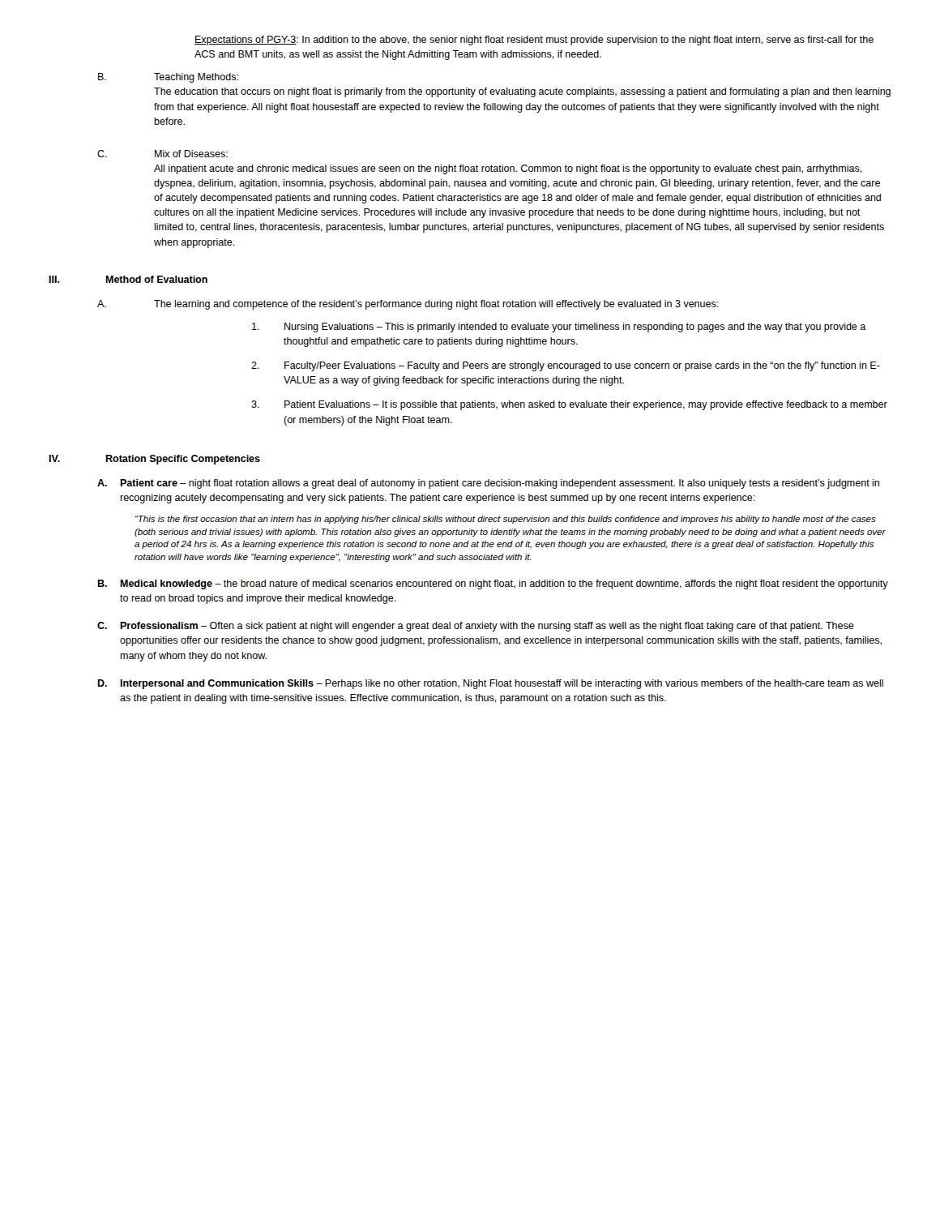Expectations of PGY-3: In addition to the above, the senior night float resident must provide supervision to the night float intern, serve as first-call for the ACS and BMT units, as well as assist the Night Admitting Team with admissions, if needed.
B.
Teaching Methods:
The education that occurs on night float is primarily from the opportunity of evaluating acute complaints, assessing a patient and formulating a plan and then learning from that experience. All night float housestaff are expected to review the following day the outcomes of patients that they were significantly involved with the night before.
C.
Mix of Diseases:
All inpatient acute and chronic medical issues are seen on the night float rotation. Common to night float is the opportunity to evaluate chest pain, arrhythmias, dyspnea, delirium, agitation, insomnia, psychosis, abdominal pain, nausea and vomiting, acute and chronic pain, GI bleeding, urinary retention, fever, and the care of acutely decompensated patients and running codes. Patient characteristics are age 18 and older of male and female gender, equal distribution of ethnicities and cultures on all the inpatient Medicine services. Procedures will include any invasive procedure that needs to be done during nighttime hours, including, but not limited to, central lines, thoracentesis, paracentesis, lumbar punctures, arterial punctures, venipunctures, placement of NG tubes, all supervised by senior residents when appropriate.
III.
Method of Evaluation
A.
The learning and competence of the resident’s performance during night float rotation will effectively be evaluated in 3 venues:
1.
Nursing Evaluations – This is primarily intended to evaluate your timeliness in responding to pages and the way that you provide a thoughtful and empathetic care to patients during nighttime hours.
2.
Faculty/Peer Evaluations – Faculty and Peers are strongly encouraged to use concern or praise cards in the “on the fly” function in E-VALUE as a way of giving feedback for specific interactions during the night.
3.
Patient Evaluations – It is possible that patients, when asked to evaluate their experience, may provide effective feedback to a member (or members) of the Night Float team.
IV.
Rotation Specific Competencies
A.
Patient care – night float rotation allows a great deal of autonomy in patient care decision-making independent assessment. It also uniquely tests a resident’s judgment in recognizing acutely decompensating and very sick patients. The patient care experience is best summed up by one recent interns experience:
“This is the first occasion that an intern has in applying his/her clinical skills without direct supervision and this builds confidence and improves his ability to handle most of the cases (both serious and trivial issues) with aplomb. This rotation also gives an opportunity to identify what the teams in the morning probably need to be doing and what a patient needs over a period of 24 hrs is. As a learning experience this rotation is second to none and at the end of it, even though you are exhausted, there is a great deal of satisfaction. Hopefully this rotation will have words like "learning experience", "interesting work" and such associated with it.
B.
Medical knowledge – the broad nature of medical scenarios encountered on night float, in addition to the frequent downtime, affords the night float resident the opportunity to read on broad topics and improve their medical knowledge.
C.
Professionalism – Often a sick patient at night will engender a great deal of anxiety with the nursing staff as well as the night float taking care of that patient. These opportunities offer our residents the chance to show good judgment, professionalism, and excellence in interpersonal communication skills with the staff, patients, families, many of whom they do not know.
D.
Interpersonal and Communication Skills – Perhaps like no other rotation, Night Float housestaff will be interacting with various members of the health-care team as well as the patient in dealing with time-sensitive issues. Effective communication, is thus, paramount on a rotation such as this.